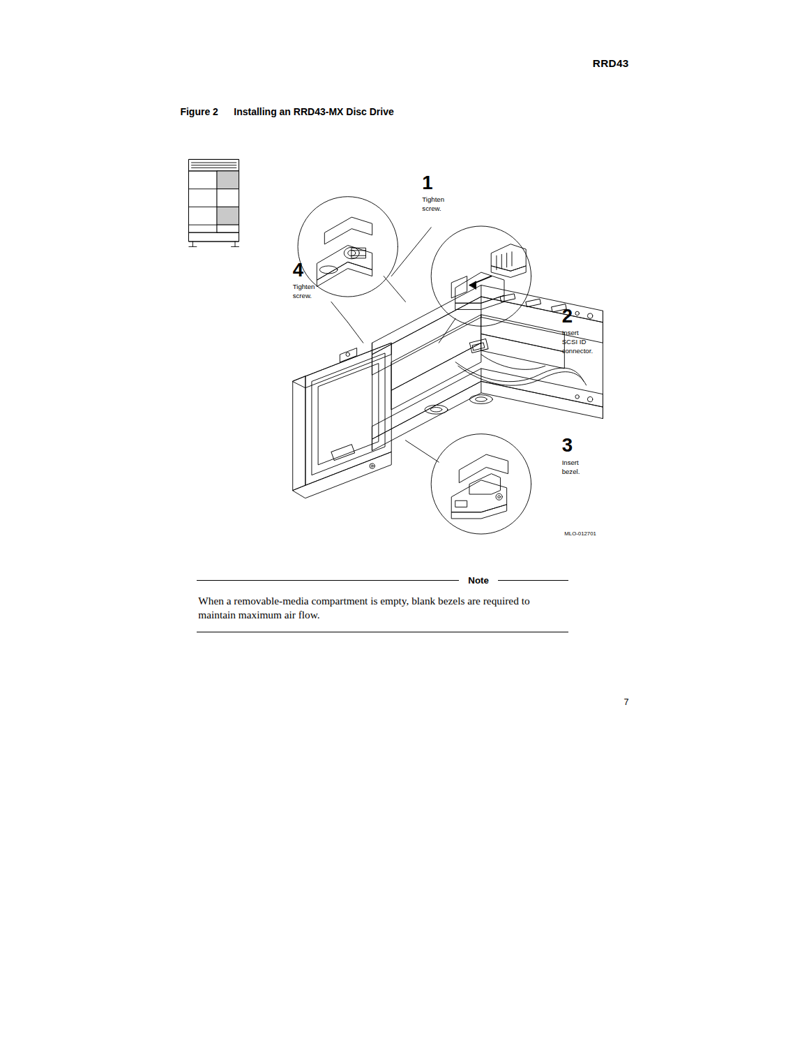RRD43
Figure 2 Installing an RRD43-MX Disc Drive
1 Tighten screw. 2 Insert SCSI ID connector. 3 Insert bezel. 4 Tighten screw. MLO-012701
Note
When a removable-media compartment is empty, blank bezels are required to maintain maximum air flow.
7